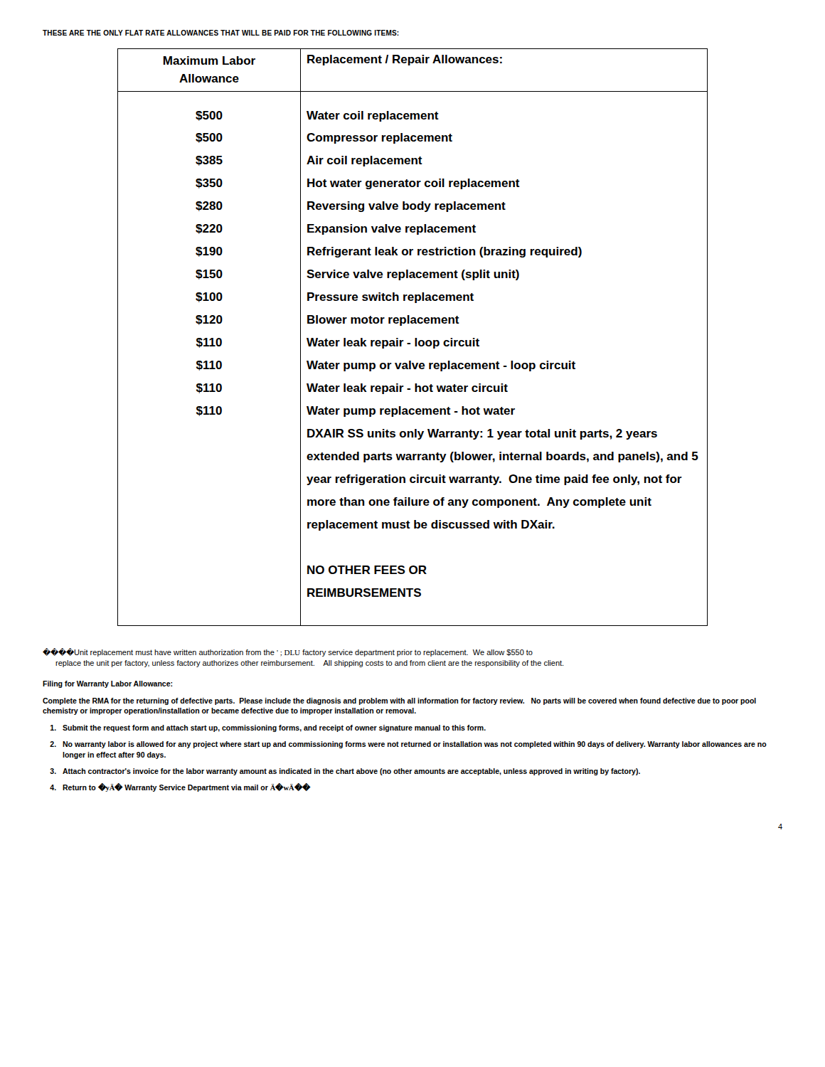THESE ARE THE ONLY FLAT RATE ALLOWANCES THAT WILL BE PAID FOR THE FOLLOWING ITEMS:
| Maximum Labor Allowance | Replacement / Repair Allowances: |
| $500 $500 $385 $350 $280 $220 $190 $150 $100 $120 $110 $110 $110 $110 | Water coil replacement Compressor replacement Air coil replacement Hot water generator coil replacement Reversing valve body replacement Expansion valve replacement Refrigerant leak or restriction (brazing required) Service valve replacement (split unit) Pressure switch replacement Blower motor replacement Water leak repair - loop circuit Water pump or valve replacement - loop circuit Water leak repair - hot water circuit Water pump replacement - hot water DXAIR SS units only Warranty: 1 year total unit parts, 2 years extended parts warranty (blower, internal boards, and panels), and 5 year refrigeration circuit warranty. One time paid fee only, not for more than one failure of any component. Any complete unit replacement must be discussed with DXair. NO OTHER FEES OR REIMBURSEMENTS |
����Unit replacement must have written authorization from the ' ; DLU factory service department prior to replacement. We allow $550 to replace the unit per factory, unless factory authorizes other reimbursement. All shipping costs to and from client are the responsibility of the client.
Filing for Warranty Labor Allowance:
Complete the RMA for the returning of defective parts. Please include the diagnosis and problem with all information for factory review. No parts will be covered when found defective due to poor pool chemistry or improper operation/installation or became defective due to improper installation or removal.
Submit the request form and attach start up, commissioning forms, and receipt of owner signature manual to this form.
No warranty labor is allowed for any project where start up and commissioning forms were not returned or installation was not completed within 90 days of delivery. Warranty labor allowances are no longer in effect after 90 days.
Attach contractor's invoice for the labor warranty amount as indicated in the chart above (no other amounts are acceptable, unless approved in writing by factory).
Return to �yÄ� Warranty Service Department via mail or Ä�wÄ��
4